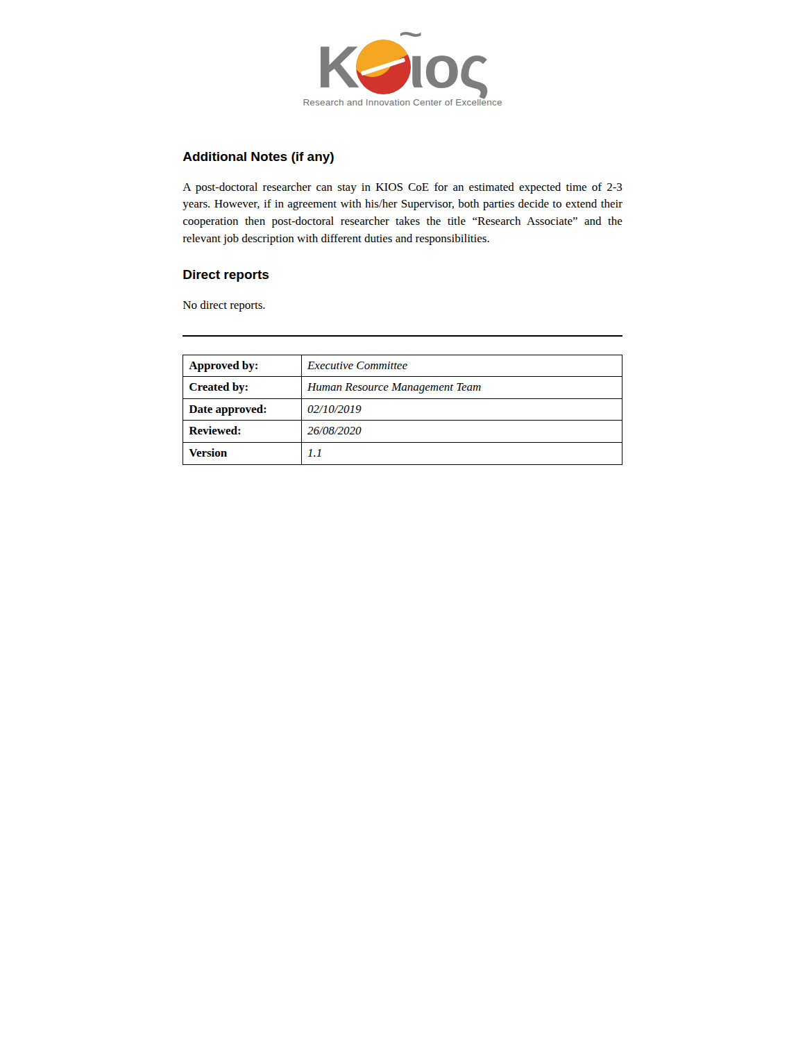~K ιος
Research and Innovation Center of Excellence
Additional Notes (if any)
A post-doctoral researcher can stay in KIOS CoE for an estimated expected time of 2-3 years. However, if in agreement with his/her Supervisor, both parties decide to extend their cooperation then post-doctoral researcher takes the title “Research Associate” and the relevant job description with different duties and responsibilities.
Direct reports
No direct reports.
| Approved by: | Executive Committee |
| Created by: | Human Resource Management Team |
| Date approved: | 02/10/2019 |
| Reviewed: | 26/08/2020 |
| Version | 1.1 |